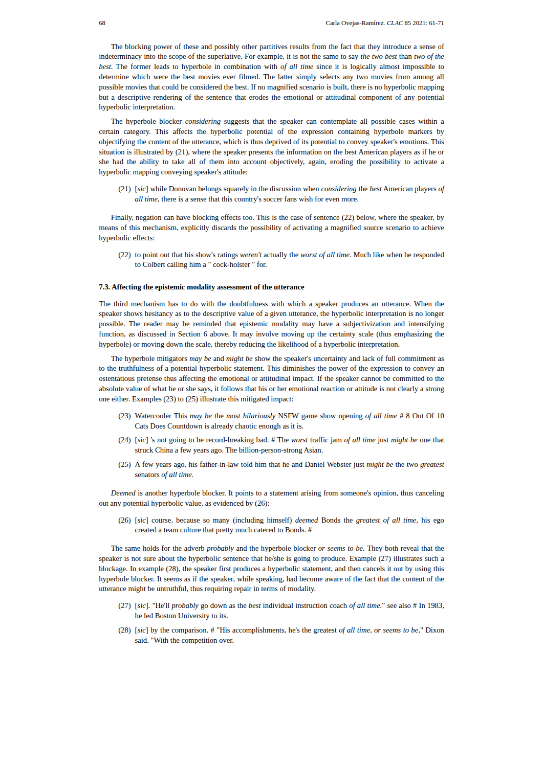68 Carla Ovejas-Ramírez. CLAC 85 2021: 61-71
The blocking power of these and possibly other partitives results from the fact that they introduce a sense of indeterminacy into the scope of the superlative. For example, it is not the same to say the two best than two of the best. The former leads to hyperbole in combination with of all time since it is logically almost impossible to determine which were the best movies ever filmed. The latter simply selects any two movies from among all possible movies that could be considered the best. If no magnified scenario is built, there is no hyperbolic mapping but a descriptive rendering of the sentence that erodes the emotional or attitudinal component of any potential hyperbolic interpretation.
The hyperbole blocker considering suggests that the speaker can contemplate all possible cases within a certain category. This affects the hyperbolic potential of the expression containing hyperbole markers by objectifying the content of the utterance, which is thus deprived of its potential to convey speaker's emotions. This situation is illustrated by (21), where the speaker presents the information on the best American players as if he or she had the ability to take all of them into account objectively, again, eroding the possibility to activate a hyperbolic mapping conveying speaker's attitude:
(21)[sic] while Donovan belongs squarely in the discussion when considering the best American players of all time, there is a sense that this country's soccer fans wish for even more.
Finally, negation can have blocking effects too. This is the case of sentence (22) below, where the speaker, by means of this mechanism, explicitly discards the possibility of activating a magnified source scenario to achieve hyperbolic effects:
(22) to point out that his show's ratings weren't actually the worst of all time. Much like when he responded to Colbert calling him a " cock-holster " for.
7.3. Affecting the epistemic modality assessment of the utterance
The third mechanism has to do with the doubtfulness with which a speaker produces an utterance. When the speaker shows hesitancy as to the descriptive value of a given utterance, the hyperbolic interpretation is no longer possible. The reader may be reminded that epistemic modality may have a subjectivization and intensifying function, as discussed in Section 6 above. It may involve moving up the certainty scale (thus emphasizing the hyperbole) or moving down the scale, thereby reducing the likelihood of a hyperbolic interpretation.
The hyperbole mitigators may be and might be show the speaker's uncertainty and lack of full commitment as to the truthfulness of a potential hyperbolic statement. This diminishes the power of the expression to convey an ostentatious pretense thus affecting the emotional or attitudinal impact. If the speaker cannot be committed to the absolute value of what he or she says, it follows that his or her emotional reaction or attitude is not clearly a strong one either. Examples (23) to (25) illustrate this mitigated impact:
(23) Watercooler This may be the most hilariously NSFW game show opening of all time # 8 Out Of 10 Cats Does Countdown is already chaotic enough as it is.
(24)[sic] 's not going to be record-breaking bad. # The worst traffic jam of all time just might be one that struck China a few years ago. The billion-person-strong Asian.
(25) A few years ago, his father-in-law told him that he and Daniel Webster just might be the two greatest senators of all time.
Deemed is another hyperbole blocker. It points to a statement arising from someone's opinion, thus canceling out any potential hyperbolic value, as evidenced by (26):
(26)[sic] course, because so many (including himself) deemed Bonds the greatest of all time, his ego created a team culture that pretty much catered to Bonds. #
The same holds for the adverb probably and the hyperbole blocker or seems to be. They both reveal that the speaker is not sure about the hyperbolic sentence that he/she is going to produce. Example (27) illustrates such a blockage. In example (28), the speaker first produces a hyperbolic statement, and then cancels it out by using this hyperbole blocker. It seems as if the speaker, while speaking, had become aware of the fact that the content of the utterance might be untruthful, thus requiring repair in terms of modality.
(27)[sic]. "He'll probably go down as the best individual instruction coach of all time." see also # In 1983, he led Boston University to its.
(28)[sic] by the comparison. # "His accomplishments, he's the greatest of all time, or seems to be," Dixon said. "With the competition over.